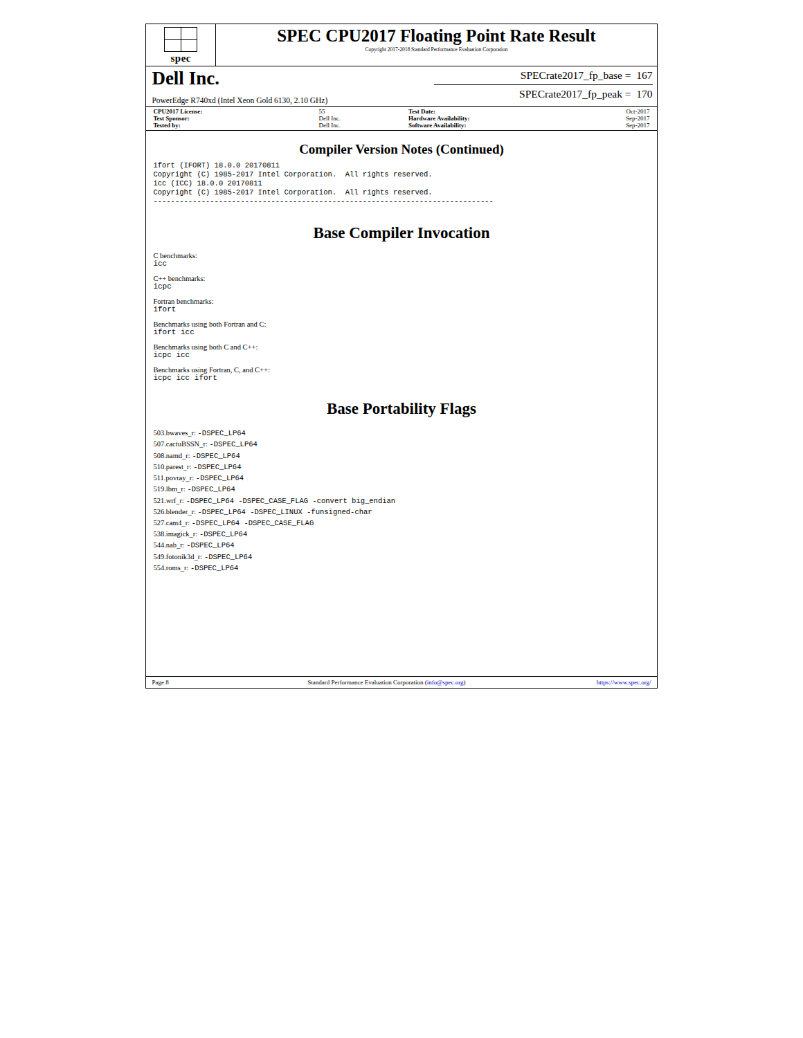spec
SPEC CPU2017 Floating Point Rate Result
Copyright 2017-2018 Standard Performance Evaluation Corporation
Dell Inc.
PowerEdge R740xd (Intel Xeon Gold 6130, 2.10 GHz)
SPECrate2017_fp_base = 167
SPECrate2017_fp_peak = 170
| CPU2017 License: | 55 |
| Test Sponsor: | Dell Inc. |
| Tested by: | Dell Inc. |
| Test Date: | Oct-2017 |
| Hardware Availability: | Sep-2017 |
| Software Availability: | Sep-2017 |
Compiler Version Notes (Continued)
ifort (IFORT) 18.0.0 20170811
Copyright (C) 1985-2017 Intel Corporation.  All rights reserved.
icc (ICC) 18.0.0 20170811
Copyright (C) 1985-2017 Intel Corporation.  All rights reserved.
------------------------------------------------------------------------------
Base Compiler Invocation
C benchmarks:
icc
C++ benchmarks:
icpc
Fortran benchmarks:
ifort
Benchmarks using both Fortran and C:
ifort icc
Benchmarks using both C and C++:
icpc icc
Benchmarks using Fortran, C, and C++:
icpc icc ifort
Base Portability Flags
503.bwaves_r: -DSPEC_LP64
507.cactuBSSN_r: -DSPEC_LP64
508.namd_r: -DSPEC_LP64
510.parest_r: -DSPEC_LP64
511.povray_r: -DSPEC_LP64
519.lbm_r: -DSPEC_LP64
521.wrf_r: -DSPEC_LP64 -DSPEC_CASE_FLAG -convert big_endian
526.blender_r: -DSPEC_LP64 -DSPEC_LINUX -funsigned-char
527.cam4_r: -DSPEC_LP64 -DSPEC_CASE_FLAG
538.imagick_r: -DSPEC_LP64
544.nab_r: -DSPEC_LP64
549.fotonik3d_r: -DSPEC_LP64
554.roms_r: -DSPEC_LP64
Page 8
Standard Performance Evaluation Corporation (info@spec.org)
https://www.spec.org/